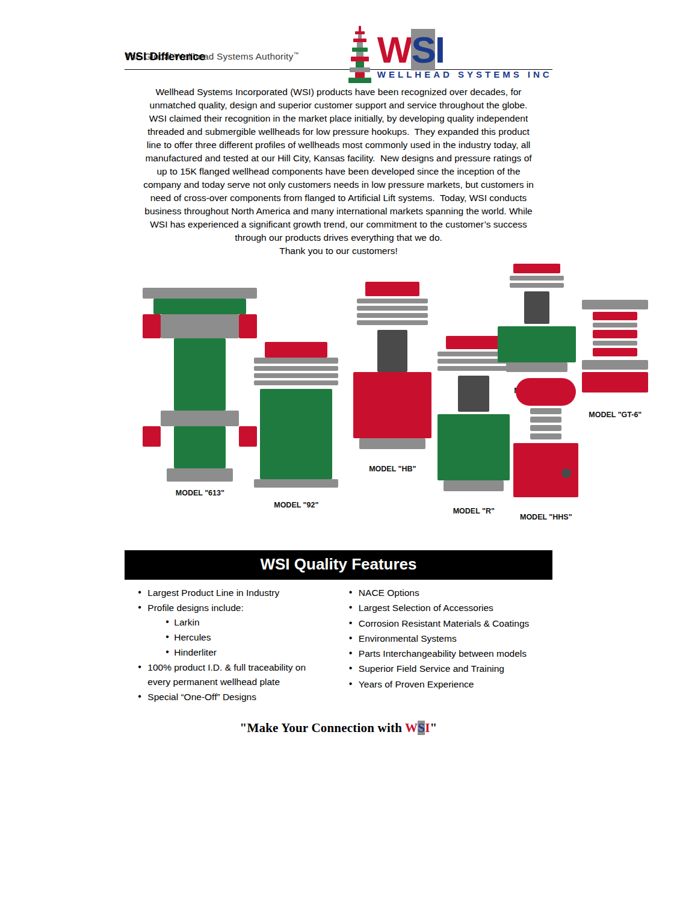The Global Wellhead Systems Authority™
WSI
WELLHEAD SYSTEMS INC
WSI Difference
Wellhead Systems Incorporated (WSI) products have been recognized over decades, for unmatched quality, design and superior customer support and service throughout the globe. WSI claimed their recognition in the market place initially, by developing quality independent threaded and submergible wellheads for low pressure hookups. They expanded this product line to offer three different profiles of wellheads most commonly used in the industry today, all manufactured and tested at our Hill City, Kansas facility. New designs and pressure ratings of up to 15K flanged wellhead components have been developed since the inception of the company and today serve not only customers needs in low pressure markets, but customers in need of cross-over components from flanged to Artificial Lift systems. Today, WSI conducts business throughout North America and many international markets spanning the world. While WSI has experienced a significant growth trend, our commitment to the customer’s success through our products drives everything that we do.
Thank you to our customers!
MODEL "613"
MODEL "92"
MODEL "HB"
MODEL "R"
MODEL "SF"
MODEL "HHS"
MODEL "GT-6"
WSI Quality Features
Largest Product Line in Industry
Profile designs include:
Larkin
Hercules
Hinderliter
100% product I.D. & full traceability on every permanent wellhead plate
Special “One-Off” Designs
NACE Options
Largest Selection of Accessories
Corrosion Resistant Materials & Coatings
Environmental Systems
Parts Interchangeability between models
Superior Field Service and Training
Years of Proven Experience
"Make Your Connection with WSI"